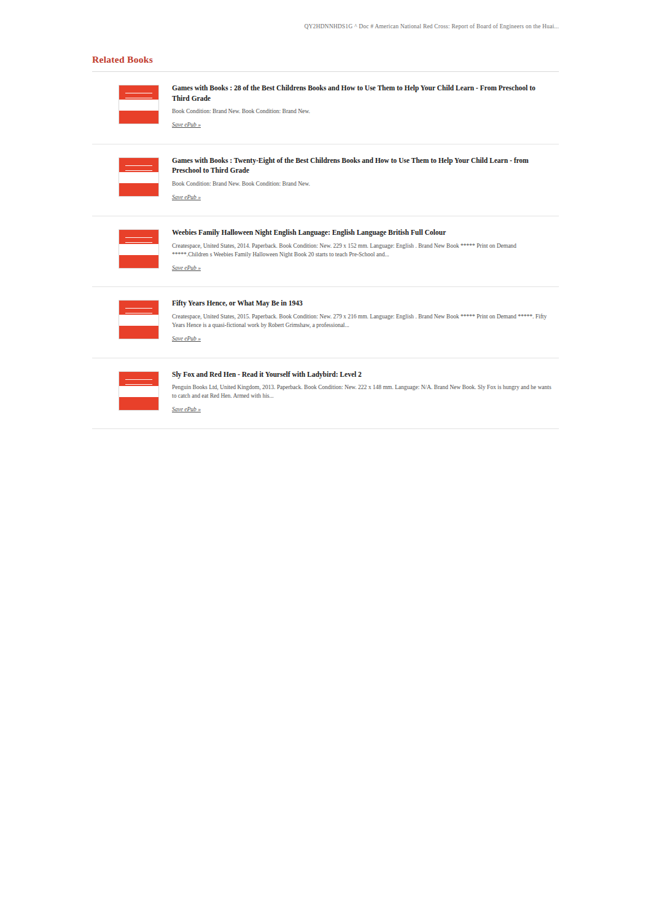QY2HDNNHDS1G ^ Doc # American National Red Cross: Report of Board of Engineers on the Huai...
Related Books
Games with Books : 28 of the Best Childrens Books and How to Use Them to Help Your Child Learn - From Preschool to Third Grade
Book Condition: Brand New. Book Condition: Brand New.
Save ePub »
Games with Books : Twenty-Eight of the Best Childrens Books and How to Use Them to Help Your Child Learn - from Preschool to Third Grade
Book Condition: Brand New. Book Condition: Brand New.
Save ePub »
Weebies Family Halloween Night English Language: English Language British Full Colour
Createspace, United States, 2014. Paperback. Book Condition: New. 229 x 152 mm. Language: English . Brand New Book ***** Print on Demand *****.Children s Weebies Family Halloween Night Book 20 starts to teach Pre-School and...
Save ePub »
Fifty Years Hence, or What May Be in 1943
Createspace, United States, 2015. Paperback. Book Condition: New. 279 x 216 mm. Language: English . Brand New Book ***** Print on Demand *****. Fifty Years Hence is a quasi-fictional work by Robert Grimshaw, a professional...
Save ePub »
Sly Fox and Red Hen - Read it Yourself with Ladybird: Level 2
Penguin Books Ltd, United Kingdom, 2013. Paperback. Book Condition: New. 222 x 148 mm. Language: N/A. Brand New Book. Sly Fox is hungry and he wants to catch and eat Red Hen. Armed with his...
Save ePub »